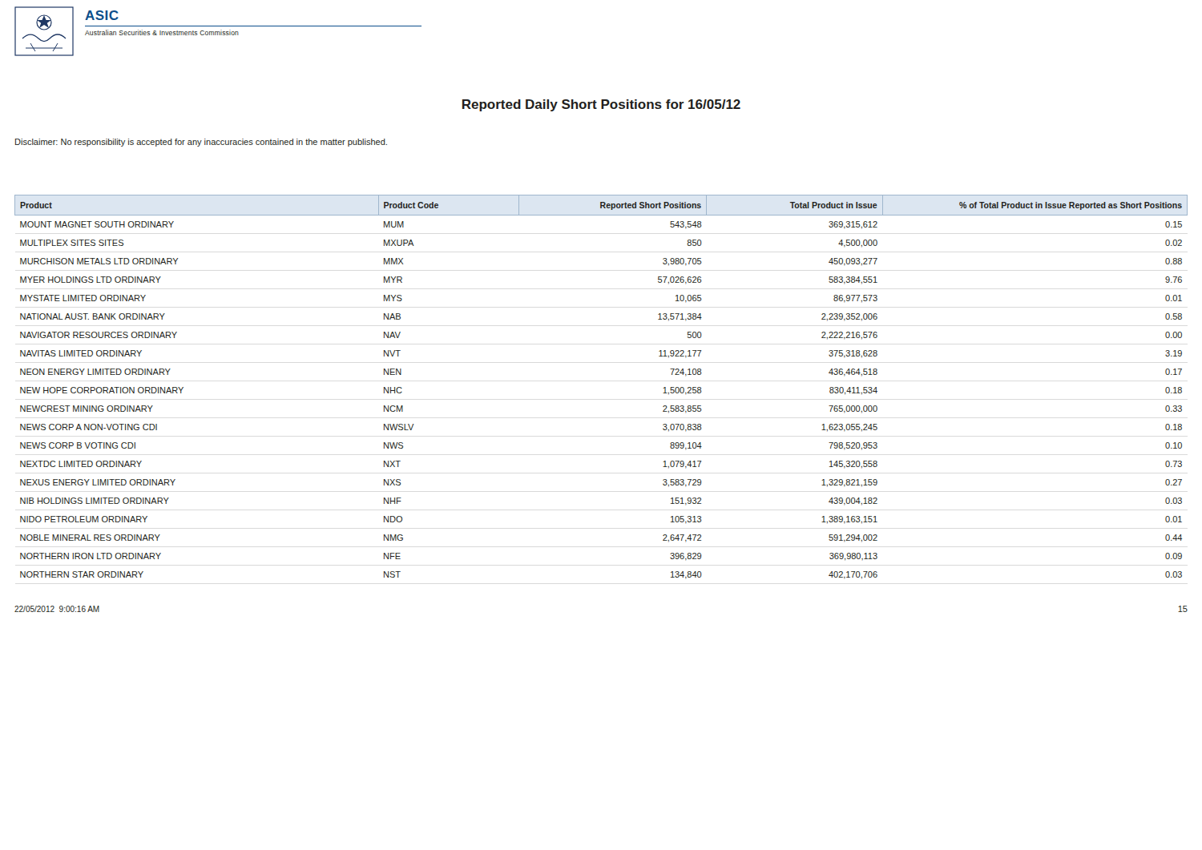ASIC
Australian Securities & Investments Commission
Reported Daily Short Positions for 16/05/12
Disclaimer: No responsibility is accepted for any inaccuracies contained in the matter published.
| Product | Product Code | Reported Short Positions | Total Product in Issue | % of Total Product in Issue Reported as Short Positions |
| --- | --- | --- | --- | --- |
| MOUNT MAGNET SOUTH ORDINARY | MUM | 543,548 | 369,315,612 | 0.15 |
| MULTIPLEX SITES SITES | MXUPA | 850 | 4,500,000 | 0.02 |
| MURCHISON METALS LTD ORDINARY | MMX | 3,980,705 | 450,093,277 | 0.88 |
| MYER HOLDINGS LTD ORDINARY | MYR | 57,026,626 | 583,384,551 | 9.76 |
| MYSTATE LIMITED ORDINARY | MYS | 10,065 | 86,977,573 | 0.01 |
| NATIONAL AUST. BANK ORDINARY | NAB | 13,571,384 | 2,239,352,006 | 0.58 |
| NAVIGATOR RESOURCES ORDINARY | NAV | 500 | 2,222,216,576 | 0.00 |
| NAVITAS LIMITED ORDINARY | NVT | 11,922,177 | 375,318,628 | 3.19 |
| NEON ENERGY LIMITED ORDINARY | NEN | 724,108 | 436,464,518 | 0.17 |
| NEW HOPE CORPORATION ORDINARY | NHC | 1,500,258 | 830,411,534 | 0.18 |
| NEWCREST MINING ORDINARY | NCM | 2,583,855 | 765,000,000 | 0.33 |
| NEWS CORP A NON-VOTING CDI | NWSLV | 3,070,838 | 1,623,055,245 | 0.18 |
| NEWS CORP B VOTING CDI | NWS | 899,104 | 798,520,953 | 0.10 |
| NEXTDC LIMITED ORDINARY | NXT | 1,079,417 | 145,320,558 | 0.73 |
| NEXUS ENERGY LIMITED ORDINARY | NXS | 3,583,729 | 1,329,821,159 | 0.27 |
| NIB HOLDINGS LIMITED ORDINARY | NHF | 151,932 | 439,004,182 | 0.03 |
| NIDO PETROLEUM ORDINARY | NDO | 105,313 | 1,389,163,151 | 0.01 |
| NOBLE MINERAL RES ORDINARY | NMG | 2,647,472 | 591,294,002 | 0.44 |
| NORTHERN IRON LTD ORDINARY | NFE | 396,829 | 369,980,113 | 0.09 |
| NORTHERN STAR ORDINARY | NST | 134,840 | 402,170,706 | 0.03 |
22/05/2012 9:00:16 AM 15